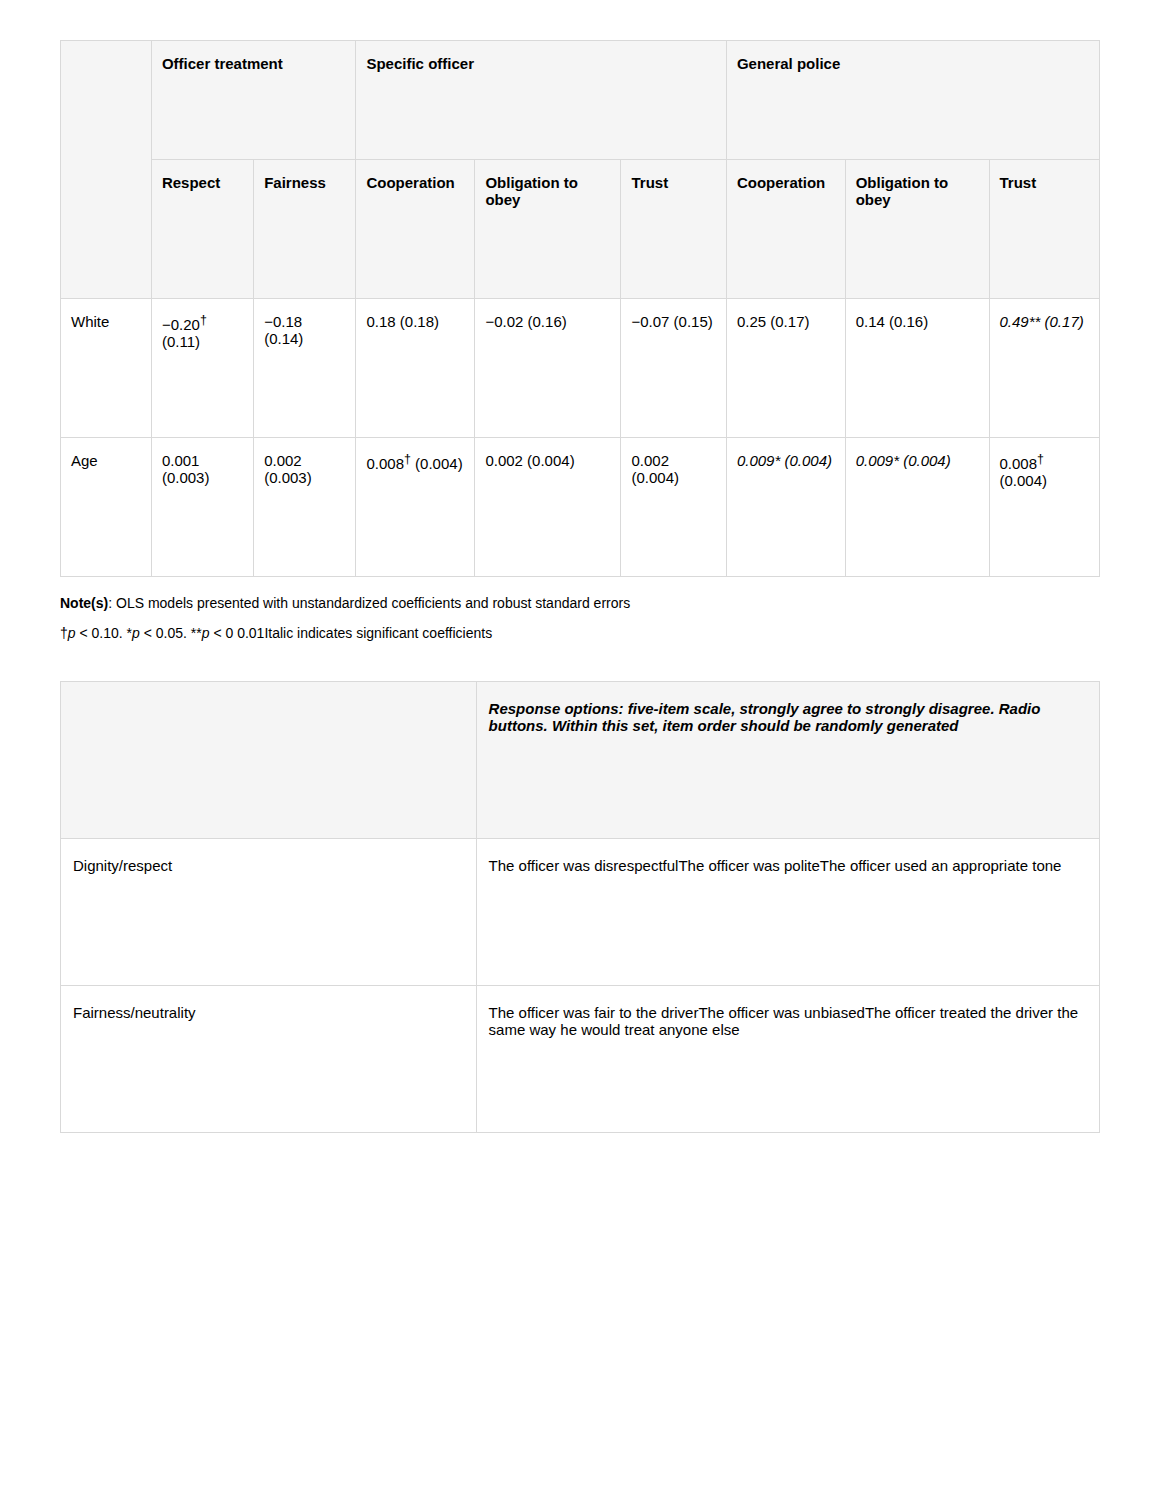| | Officer treatment | Specific officer | General police |
| --- | --- | --- | --- |
| Respect | Fairness | Cooperation | Obligation to obey | Trust | Cooperation | Obligation to obey | Trust |
| White | −0.20 † (0.11) | −0.18 (0.14) | 0.18 (0.18) | −0.02 (0.16) | −0.07 (0.15) | 0.25 (0.17) | 0.14 (0.16) | 0.49** (0.17) |
| Age | 0.001 (0.003) | 0.002 (0.003) | 0.008 † (0.004) | 0.002 (0.004) | 0.002 (0.004) | 0.009* (0.004) | 0.009* (0.004) | 0.008 † (0.004) |
Note(s): OLS models presented with unstandardized coefficients and robust standard errors
†p < 0.10. *p < 0.05. **p < 0 0.01Italic indicates significant coefficients
| | Response options: five-item scale, strongly agree to strongly disagree. Radio buttons. Within this set, item order should be randomly generated |
| Dignity/respect | The officer was disrespectfulThe officer was politeThe officer used an appropriate tone |
| Fairness/neutrality | The officer was fair to the driverThe officer was unbiasedThe officer treated the driver the same way he would treat anyone else |